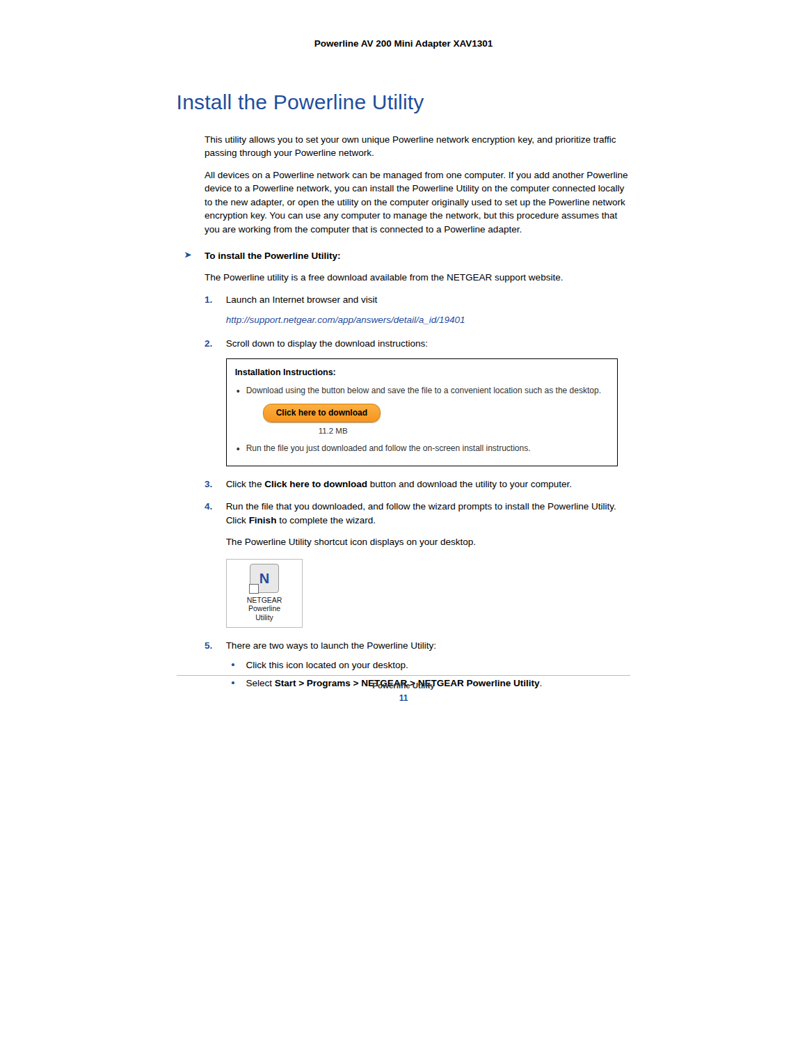Powerline AV 200 Mini Adapter XAV1301
Install the Powerline Utility
This utility allows you to set your own unique Powerline network encryption key, and prioritize traffic passing through your Powerline network.
All devices on a Powerline network can be managed from one computer. If you add another Powerline device to a Powerline network, you can install the Powerline Utility on the computer connected locally to the new adapter, or open the utility on the computer originally used to set up the Powerline network encryption key. You can use any computer to manage the network, but this procedure assumes that you are working from the computer that is connected to a Powerline adapter.
➤To install the Powerline Utility:
The Powerline utility is a free download available from the NETGEAR support website.
Launch an Internet browser and visit
http://support.netgear.com/app/answers/detail/a_id/19401
Scroll down to display the download instructions:
Installation Instructions:
Download using the button below and save the file to a convenient location such as the desktop.
Click here to download
11.2 MB
Run the file you just downloaded and follow the on-screen install instructions.
Click the Click here to download button and download the utility to your computer.
Run the file that you downloaded, and follow the wizard prompts to install the Powerline Utility. Click Finish to complete the wizard.
The Powerline Utility shortcut icon displays on your desktop.
N
NETGEAR
Powerline
Utility
There are two ways to launch the Powerline Utility:
Click this icon located on your desktop.
Select Start > Programs > NETGEAR > NETGEAR Powerline Utility.
Powerline Utility
11